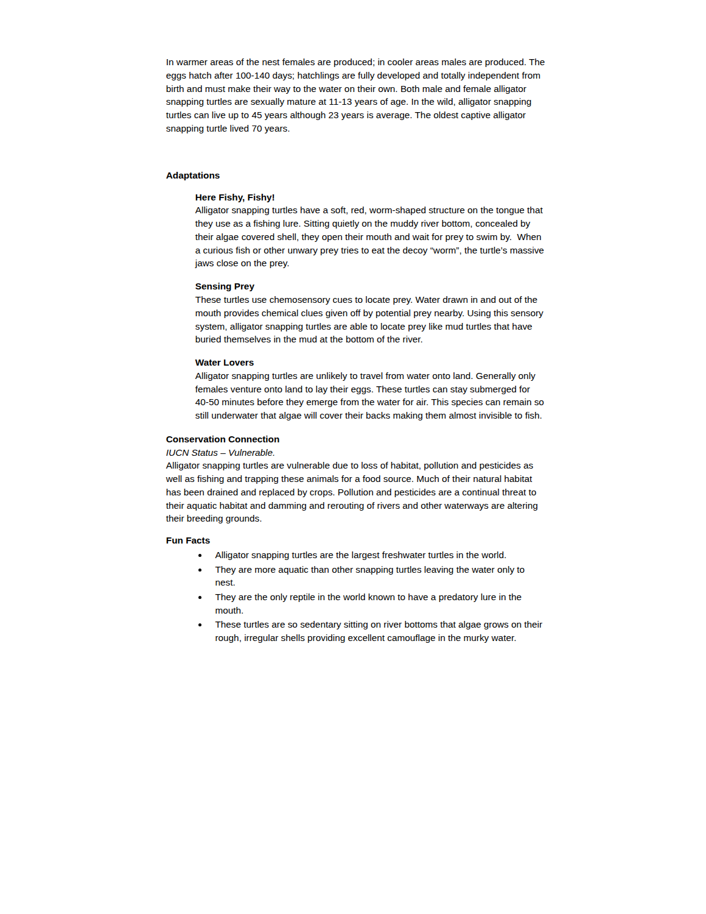In warmer areas of the nest females are produced; in cooler areas males are produced. The eggs hatch after 100-140 days; hatchlings are fully developed and totally independent from birth and must make their way to the water on their own. Both male and female alligator snapping turtles are sexually mature at 11-13 years of age. In the wild, alligator snapping turtles can live up to 45 years although 23 years is average. The oldest captive alligator snapping turtle lived 70 years.
Adaptations
Here Fishy, Fishy!
Alligator snapping turtles have a soft, red, worm-shaped structure on the tongue that they use as a fishing lure. Sitting quietly on the muddy river bottom, concealed by their algae covered shell, they open their mouth and wait for prey to swim by. When a curious fish or other unwary prey tries to eat the decoy “worm”, the turtle’s massive jaws close on the prey.
Sensing Prey
These turtles use chemosensory cues to locate prey. Water drawn in and out of the mouth provides chemical clues given off by potential prey nearby. Using this sensory system, alligator snapping turtles are able to locate prey like mud turtles that have buried themselves in the mud at the bottom of the river.
Water Lovers
Alligator snapping turtles are unlikely to travel from water onto land. Generally only females venture onto land to lay their eggs. These turtles can stay submerged for 40-50 minutes before they emerge from the water for air. This species can remain so still underwater that algae will cover their backs making them almost invisible to fish.
Conservation Connection
IUCN Status – Vulnerable.
Alligator snapping turtles are vulnerable due to loss of habitat, pollution and pesticides as well as fishing and trapping these animals for a food source. Much of their natural habitat has been drained and replaced by crops. Pollution and pesticides are a continual threat to their aquatic habitat and damming and rerouting of rivers and other waterways are altering their breeding grounds.
Fun Facts
Alligator snapping turtles are the largest freshwater turtles in the world.
They are more aquatic than other snapping turtles leaving the water only to nest.
They are the only reptile in the world known to have a predatory lure in the mouth.
These turtles are so sedentary sitting on river bottoms that algae grows on their rough, irregular shells providing excellent camouflage in the murky water.